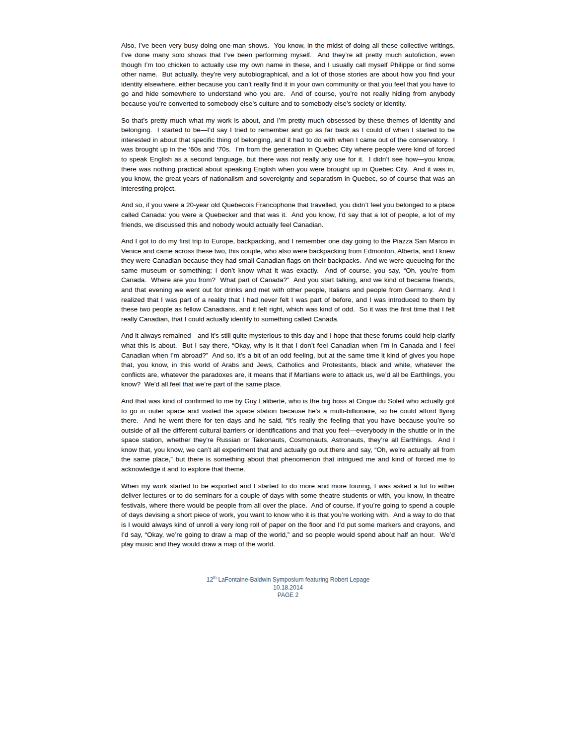Also, I’ve been very busy doing one-man shows. You know, in the midst of doing all these collective writings, I’ve done many solo shows that I’ve been performing myself. And they’re all pretty much autofiction, even though I’m too chicken to actually use my own name in these, and I usually call myself Philippe or find some other name. But actually, they’re very autobiographical, and a lot of those stories are about how you find your identity elsewhere, either because you can’t really find it in your own community or that you feel that you have to go and hide somewhere to understand who you are. And of course, you’re not really hiding from anybody because you’re converted to somebody else’s culture and to somebody else’s society or identity.
So that’s pretty much what my work is about, and I’m pretty much obsessed by these themes of identity and belonging. I started to be—I’d say I tried to remember and go as far back as I could of when I started to be interested in about that specific thing of belonging, and it had to do with when I came out of the conservatory. I was brought up in the ‘60s and ‘70s. I’m from the generation in Quebec City where people were kind of forced to speak English as a second language, but there was not really any use for it. I didn’t see how—you know, there was nothing practical about speaking English when you were brought up in Quebec City. And it was in, you know, the great years of nationalism and sovereignty and separatism in Quebec, so of course that was an interesting project.
And so, if you were a 20-year old Quebecois Francophone that travelled, you didn’t feel you belonged to a place called Canada: you were a Quebecker and that was it. And you know, I’d say that a lot of people, a lot of my friends, we discussed this and nobody would actually feel Canadian.
And I got to do my first trip to Europe, backpacking, and I remember one day going to the Piazza San Marco in Venice and came across these two, this couple, who also were backpacking from Edmonton, Alberta, and I knew they were Canadian because they had small Canadian flags on their backpacks. And we were queueing for the same museum or something; I don’t know what it was exactly. And of course, you say, “Oh, you’re from Canada. Where are you from? What part of Canada?” And you start talking, and we kind of became friends, and that evening we went out for drinks and met with other people, Italians and people from Germany. And I realized that I was part of a reality that I had never felt I was part of before, and I was introduced to them by these two people as fellow Canadians, and it felt right, which was kind of odd. So it was the first time that I felt really Canadian, that I could actually identify to something called Canada.
And it always remained—and it’s still quite mysterious to this day and I hope that these forums could help clarify what this is about. But I say there, “Okay, why is it that I don’t feel Canadian when I’m in Canada and I feel Canadian when I’m abroad?” And so, it’s a bit of an odd feeling, but at the same time it kind of gives you hope that, you know, in this world of Arabs and Jews, Catholics and Protestants, black and white, whatever the conflicts are, whatever the paradoxes are, it means that if Martians were to attack us, we’d all be Earthlings, you know? We’d all feel that we’re part of the same place.
And that was kind of confirmed to me by Guy Laliberté, who is the big boss at Cirque du Soleil who actually got to go in outer space and visited the space station because he’s a multi-billionaire, so he could afford flying there. And he went there for ten days and he said, “It’s really the feeling that you have because you’re so outside of all the different cultural barriers or identifications and that you feel—everybody in the shuttle or in the space station, whether they’re Russian or Taikonauts, Cosmonauts, Astronauts, they’re all Earthlings. And I know that, you know, we can’t all experiment that and actually go out there and say, “Oh, we’re actually all from the same place,” but there is something about that phenomenon that intrigued me and kind of forced me to acknowledge it and to explore that theme.
When my work started to be exported and I started to do more and more touring, I was asked a lot to either deliver lectures or to do seminars for a couple of days with some theatre students or with, you know, in theatre festivals, where there would be people from all over the place. And of course, if you’re going to spend a couple of days devising a short piece of work, you want to know who it is that you’re working with. And a way to do that is I would always kind of unroll a very long roll of paper on the floor and I’d put some markers and crayons, and I’d say, “Okay, we’re going to draw a map of the world,” and so people would spend about half an hour. We’d play music and they would draw a map of the world.
12th LaFontaine-Baldwin Symposium featuring Robert Lepage
10.18.2014
PAGE 2